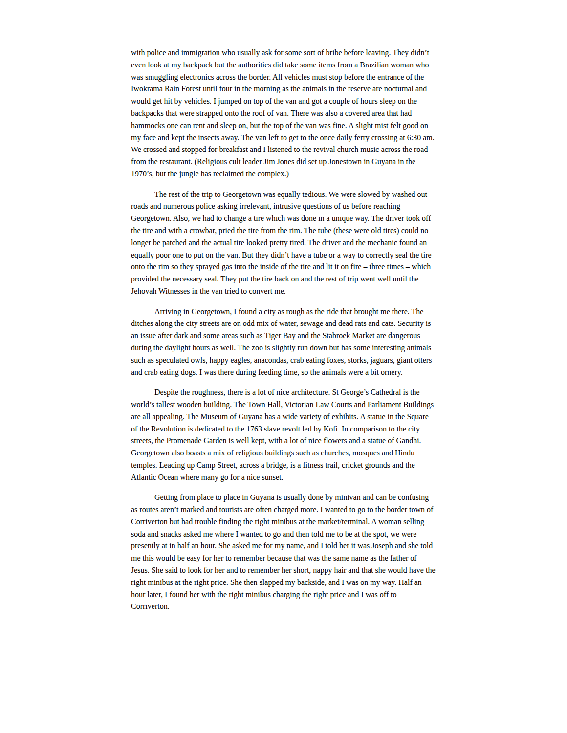with police and immigration who usually ask for some sort of bribe before leaving. They didn’t even look at my backpack but the authorities did take some items from a Brazilian woman who was smuggling electronics across the border. All vehicles must stop before the entrance of the Iwokrama Rain Forest until four in the morning as the animals in the reserve are nocturnal and would get hit by vehicles. I jumped on top of the van and got a couple of hours sleep on the backpacks that were strapped onto the roof of van. There was also a covered area that had hammocks one can rent and sleep on, but the top of the van was fine. A slight mist felt good on my face and kept the insects away. The van left to get to the once daily ferry crossing at 6:30 am. We crossed and stopped for breakfast and I listened to the revival church music across the road from the restaurant. (Religious cult leader Jim Jones did set up Jonestown in Guyana in the 1970’s, but the jungle has reclaimed the complex.)
The rest of the trip to Georgetown was equally tedious. We were slowed by washed out roads and numerous police asking irrelevant, intrusive questions of us before reaching Georgetown. Also, we had to change a tire which was done in a unique way. The driver took off the tire and with a crowbar, pried the tire from the rim. The tube (these were old tires) could no longer be patched and the actual tire looked pretty tired. The driver and the mechanic found an equally poor one to put on the van. But they didn’t have a tube or a way to correctly seal the tire onto the rim so they sprayed gas into the inside of the tire and lit it on fire – three times – which provided the necessary seal. They put the tire back on and the rest of trip went well until the Jehovah Witnesses in the van tried to convert me.
Arriving in Georgetown, I found a city as rough as the ride that brought me there. The ditches along the city streets are on odd mix of water, sewage and dead rats and cats. Security is an issue after dark and some areas such as Tiger Bay and the Stabroek Market are dangerous during the daylight hours as well. The zoo is slightly run down but has some interesting animals such as speculated owls, happy eagles, anacondas, crab eating foxes, storks, jaguars, giant otters and crab eating dogs. I was there during feeding time, so the animals were a bit ornery.
Despite the roughness, there is a lot of nice architecture. St George’s Cathedral is the world’s tallest wooden building. The Town Hall, Victorian Law Courts and Parliament Buildings are all appealing. The Museum of Guyana has a wide variety of exhibits. A statue in the Square of the Revolution is dedicated to the 1763 slave revolt led by Kofi. In comparison to the city streets, the Promenade Garden is well kept, with a lot of nice flowers and a statue of Gandhi. Georgetown also boasts a mix of religious buildings such as churches, mosques and Hindu temples. Leading up Camp Street, across a bridge, is a fitness trail, cricket grounds and the Atlantic Ocean where many go for a nice sunset.
Getting from place to place in Guyana is usually done by minivan and can be confusing as routes aren’t marked and tourists are often charged more. I wanted to go to the border town of Corriverton but had trouble finding the right minibus at the market/terminal. A woman selling soda and snacks asked me where I wanted to go and then told me to be at the spot, we were presently at in half an hour. She asked me for my name, and I told her it was Joseph and she told me this would be easy for her to remember because that was the same name as the father of Jesus. She said to look for her and to remember her short, nappy hair and that she would have the right minibus at the right price. She then slapped my backside, and I was on my way. Half an hour later, I found her with the right minibus charging the right price and I was off to Corriverton.